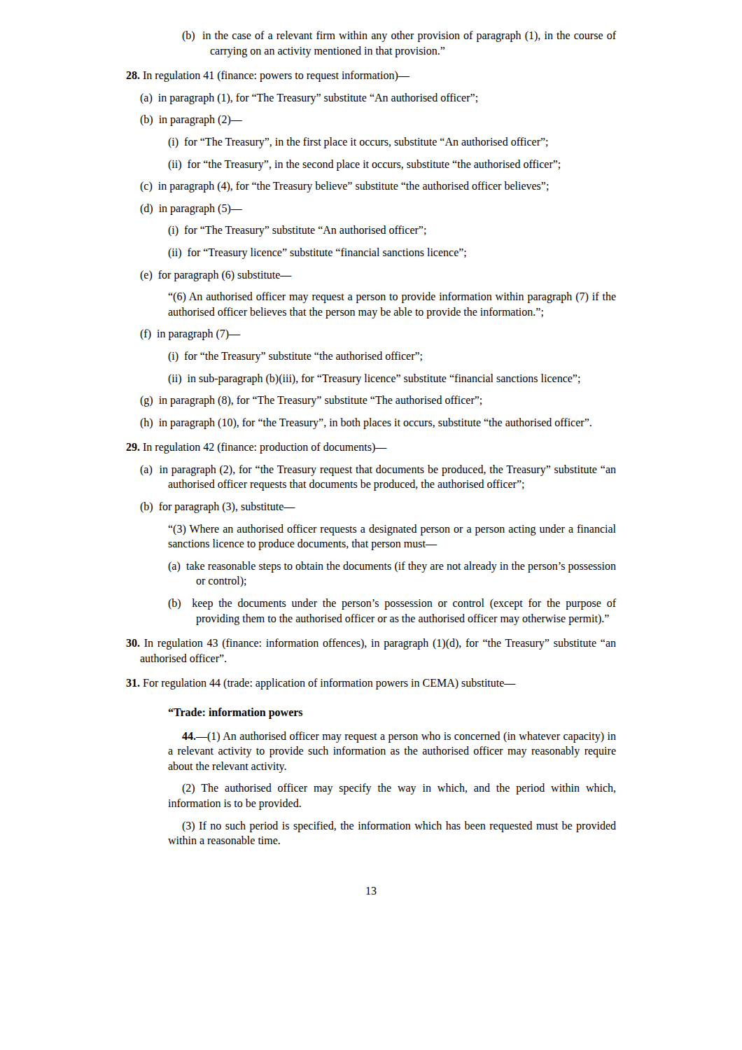(b) in the case of a relevant firm within any other provision of paragraph (1), in the course of carrying on an activity mentioned in that provision.”
28. In regulation 41 (finance: powers to request information)—
(a) in paragraph (1), for “The Treasury” substitute “An authorised officer”;
(b) in paragraph (2)—
(i) for “The Treasury”, in the first place it occurs, substitute “An authorised officer”;
(ii) for “the Treasury”, in the second place it occurs, substitute “the authorised officer”;
(c) in paragraph (4), for “the Treasury believe” substitute “the authorised officer believes”;
(d) in paragraph (5)—
(i) for “The Treasury” substitute “An authorised officer”;
(ii) for “Treasury licence” substitute “financial sanctions licence”;
(e) for paragraph (6) substitute—
“(6) An authorised officer may request a person to provide information within paragraph (7) if the authorised officer believes that the person may be able to provide the information.”;
(f) in paragraph (7)—
(i) for “the Treasury” substitute “the authorised officer”;
(ii) in sub-paragraph (b)(iii), for “Treasury licence” substitute “financial sanctions licence”;
(g) in paragraph (8), for “The Treasury” substitute “The authorised officer”;
(h) in paragraph (10), for “the Treasury”, in both places it occurs, substitute “the authorised officer”.
29. In regulation 42 (finance: production of documents)—
(a) in paragraph (2), for “the Treasury request that documents be produced, the Treasury” substitute “an authorised officer requests that documents be produced, the authorised officer”;
(b) for paragraph (3), substitute—
“(3) Where an authorised officer requests a designated person or a person acting under a financial sanctions licence to produce documents, that person must—
(a) take reasonable steps to obtain the documents (if they are not already in the person’s possession or control);
(b) keep the documents under the person’s possession or control (except for the purpose of providing them to the authorised officer or as the authorised officer may otherwise permit).”
30. In regulation 43 (finance: information offences), in paragraph (1)(d), for “the Treasury” substitute “an authorised officer”.
31. For regulation 44 (trade: application of information powers in CEMA) substitute—
“Trade: information powers
44.—(1) An authorised officer may request a person who is concerned (in whatever capacity) in a relevant activity to provide such information as the authorised officer may reasonably require about the relevant activity.
(2) The authorised officer may specify the way in which, and the period within which, information is to be provided.
(3) If no such period is specified, the information which has been requested must be provided within a reasonable time.
13